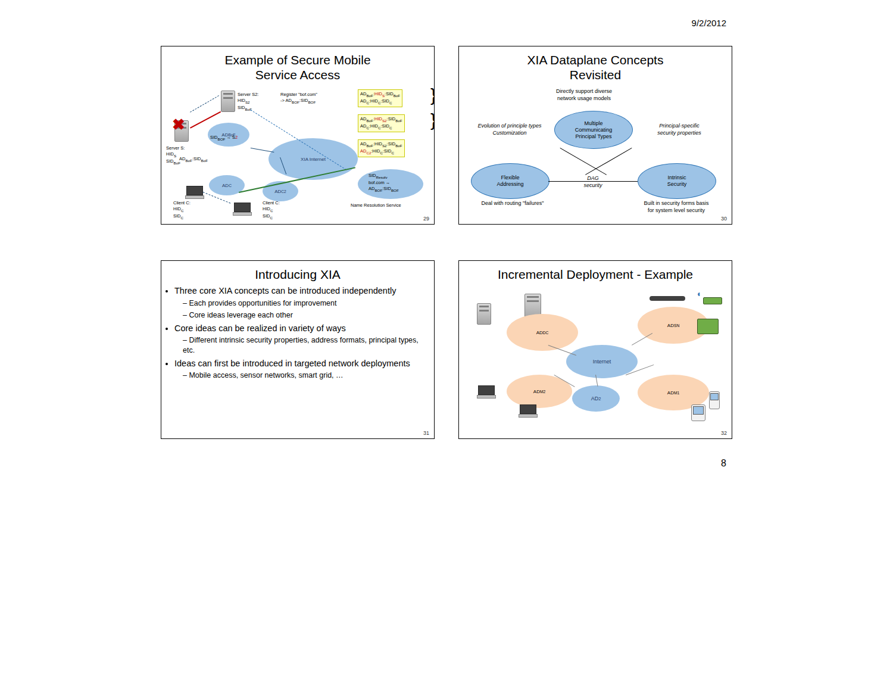9/2/2012
Example of Secure Mobile
Service Access
ADBoF:HIDS:SIDBoF
ADC:HIDC:SIDC
ADBoF:HIDS2:SIDBoF
ADC:HIDC:SIDC
ADBoF:HIDS2:SIDBoF
ADC2:HIDC:SIDC
}
}
Server S2:
HIDS2
SIDBoF
Register "bof.com"
-> ADBOF:SIDBOF
✖
Server S:
HIDS
SIDBoF
ADBoF
SIDBOF → S2
XIA Internet
ADC
ADC2
SIDResolv
bof.com →
ADBOF:SIDBOF
Name Resolution Service
ADBoF:SIDBoF
Client C:
HIDC
SIDC
Client C:
HIDC
SIDC
29
XIA Dataplane Concepts
Revisited
Directly support diverse
network usage models
Multiple
Communicating
Principal Types
Evolution of principle types
Customization
Principal-specific
security properties
Flexible
Addressing
Intrinsic
Security
DAG
security
Deal with routing "failures"
Built in security forms basis
for system level security
30
Introducing XIA
Three core XIA concepts can be introduced independently
Each provides opportunities for improvement
Core ideas leverage each other
Core ideas can be realized in variety of ways
Different intrinsic security properties, address formats, principal types, etc.
Ideas can first be introduced in targeted network deployments
Mobile access, sensor networks, smart grid, …
31
Incremental Deployment - Example
ADDC
ADSN
Internet
ADM2
AD2
ADM1
◐
32
8